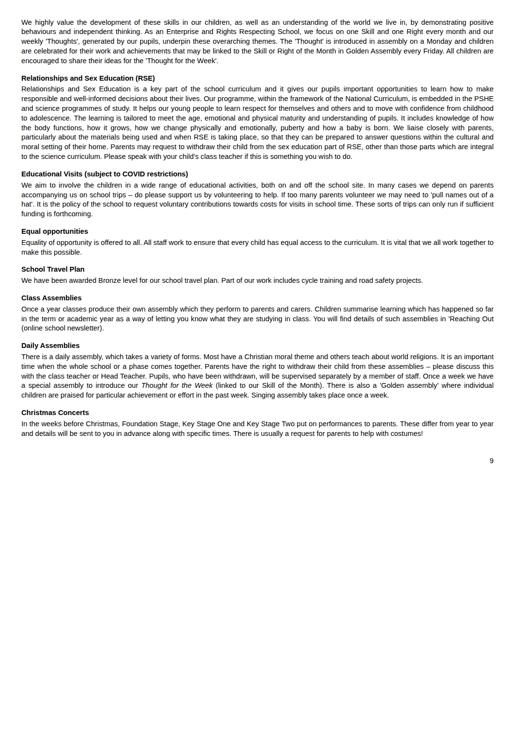We highly value the development of these skills in our children, as well as an understanding of the world we live in, by demonstrating positive behaviours and independent thinking. As an Enterprise and Rights Respecting School, we focus on one Skill and one Right every month and our weekly 'Thoughts', generated by our pupils, underpin these overarching themes. The 'Thought' is introduced in assembly on a Monday and children are celebrated for their work and achievements that may be linked to the Skill or Right of the Month in Golden Assembly every Friday. All children are encouraged to share their ideas for the 'Thought for the Week'.
Relationships and Sex Education (RSE)
Relationships and Sex Education is a key part of the school curriculum and it gives our pupils important opportunities to learn how to make responsible and well-informed decisions about their lives. Our programme, within the framework of the National Curriculum, is embedded in the PSHE and science programmes of study. It helps our young people to learn respect for themselves and others and to move with confidence from childhood to adolescence. The learning is tailored to meet the age, emotional and physical maturity and understanding of pupils. It includes knowledge of how the body functions, how it grows, how we change physically and emotionally, puberty and how a baby is born. We liaise closely with parents, particularly about the materials being used and when RSE is taking place, so that they can be prepared to answer questions within the cultural and moral setting of their home. Parents may request to withdraw their child from the sex education part of RSE, other than those parts which are integral to the science curriculum. Please speak with your child's class teacher if this is something you wish to do.
Educational Visits (subject to COVID restrictions)
We aim to involve the children in a wide range of educational activities, both on and off the school site. In many cases we depend on parents accompanying us on school trips – do please support us by volunteering to help. If too many parents volunteer we may need to 'pull names out of a hat'. It is the policy of the school to request voluntary contributions towards costs for visits in school time. These sorts of trips can only run if sufficient funding is forthcoming.
Equal opportunities
Equality of opportunity is offered to all. All staff work to ensure that every child has equal access to the curriculum. It is vital that we all work together to make this possible.
School Travel Plan
We have been awarded Bronze level for our school travel plan. Part of our work includes cycle training and road safety projects.
Class Assemblies
Once a year classes produce their own assembly which they perform to parents and carers. Children summarise learning which has happened so far in the term or academic year as a way of letting you know what they are studying in class. You will find details of such assemblies in 'Reaching Out (online school newsletter).
Daily Assemblies
There is a daily assembly, which takes a variety of forms. Most have a Christian moral theme and others teach about world religions. It is an important time when the whole school or a phase comes together. Parents have the right to withdraw their child from these assemblies – please discuss this with the class teacher or Head Teacher. Pupils, who have been withdrawn, will be supervised separately by a member of staff. Once a week we have a special assembly to introduce our Thought for the Week (linked to our Skill of the Month). There is also a 'Golden assembly' where individual children are praised for particular achievement or effort in the past week. Singing assembly takes place once a week.
Christmas Concerts
In the weeks before Christmas, Foundation Stage, Key Stage One and Key Stage Two put on performances to parents. These differ from year to year and details will be sent to you in advance along with specific times. There is usually a request for parents to help with costumes!
9